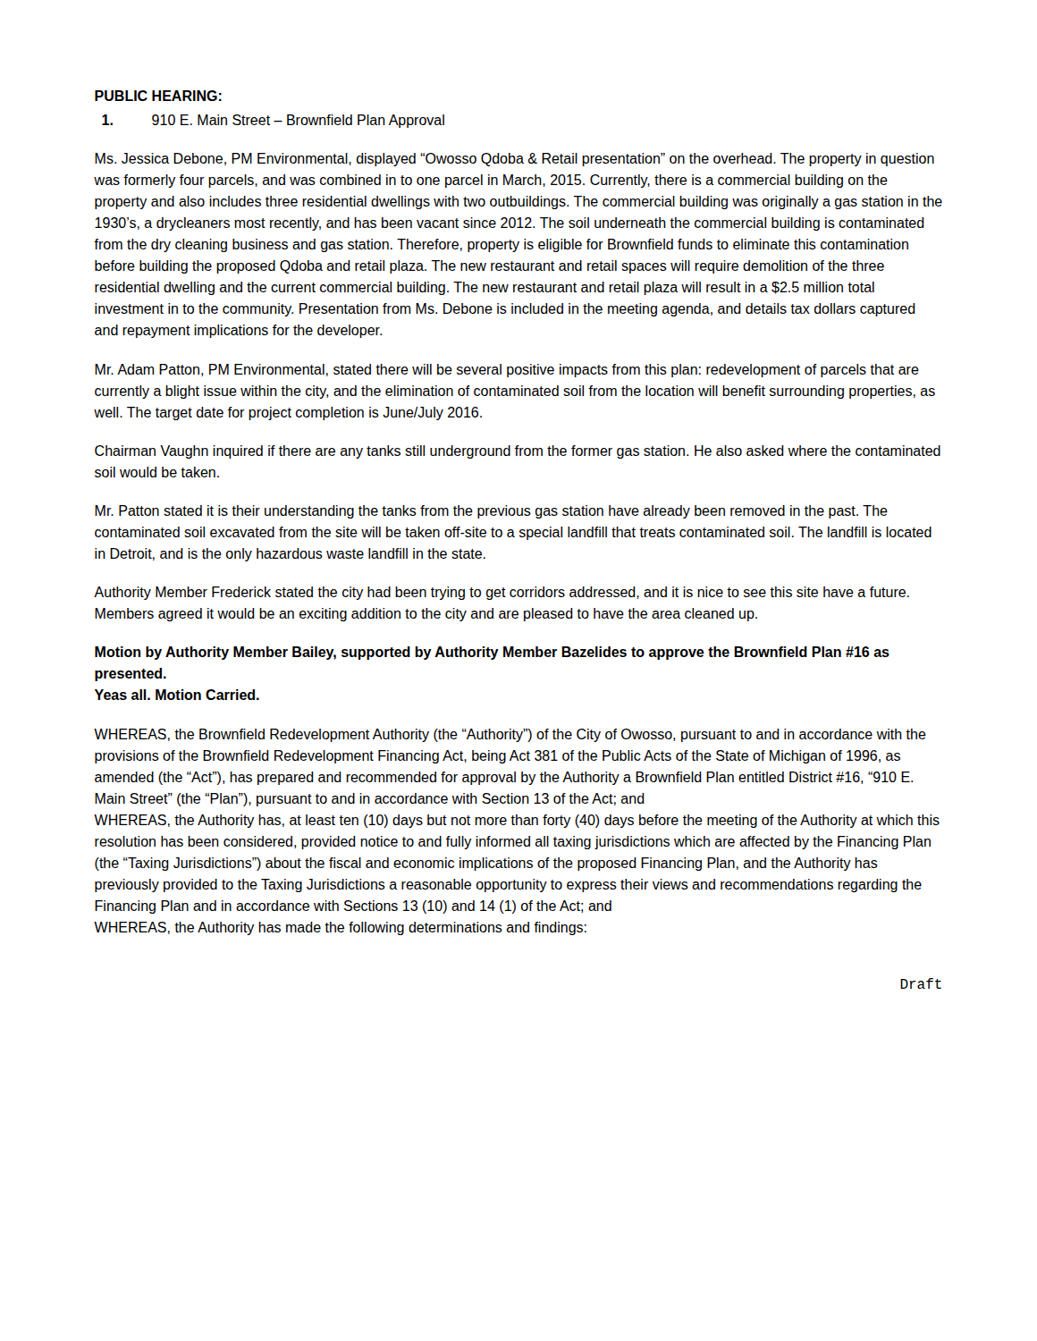PUBLIC HEARING:
1. 910 E. Main Street – Brownfield Plan Approval
Ms. Jessica Debone, PM Environmental, displayed “Owosso Qdoba & Retail presentation” on the overhead. The property in question was formerly four parcels, and was combined in to one parcel in March, 2015. Currently, there is a commercial building on the property and also includes three residential dwellings with two outbuildings. The commercial building was originally a gas station in the 1930’s, a drycleaners most recently, and has been vacant since 2012. The soil underneath the commercial building is contaminated from the dry cleaning business and gas station. Therefore, property is eligible for Brownfield funds to eliminate this contamination before building the proposed Qdoba and retail plaza. The new restaurant and retail spaces will require demolition of the three residential dwelling and the current commercial building. The new restaurant and retail plaza will result in a $2.5 million total investment in to the community. Presentation from Ms. Debone is included in the meeting agenda, and details tax dollars captured and repayment implications for the developer.
Mr. Adam Patton, PM Environmental, stated there will be several positive impacts from this plan: redevelopment of parcels that are currently a blight issue within the city, and the elimination of contaminated soil from the location will benefit surrounding properties, as well. The target date for project completion is June/July 2016.
Chairman Vaughn inquired if there are any tanks still underground from the former gas station. He also asked where the contaminated soil would be taken.
Mr. Patton stated it is their understanding the tanks from the previous gas station have already been removed in the past. The contaminated soil excavated from the site will be taken off-site to a special landfill that treats contaminated soil. The landfill is located in Detroit, and is the only hazardous waste landfill in the state.
Authority Member Frederick stated the city had been trying to get corridors addressed, and it is nice to see this site have a future. Members agreed it would be an exciting addition to the city and are pleased to have the area cleaned up.
Motion by Authority Member Bailey, supported by Authority Member Bazelides to approve the Brownfield Plan #16 as presented.
Yeas all. Motion Carried.
WHEREAS, the Brownfield Redevelopment Authority (the “Authority”) of the City of Owosso, pursuant to and in accordance with the provisions of the Brownfield Redevelopment Financing Act, being Act 381 of the Public Acts of the State of Michigan of 1996, as amended (the “Act”), has prepared and recommended for approval by the Authority a Brownfield Plan entitled District #16, “910 E. Main Street” (the “Plan”), pursuant to and in accordance with Section 13 of the Act; and
WHEREAS, the Authority has, at least ten (10) days but not more than forty (40) days before the meeting of the Authority at which this resolution has been considered, provided notice to and fully informed all taxing jurisdictions which are affected by the Financing Plan (the “Taxing Jurisdictions”) about the fiscal and economic implications of the proposed Financing Plan, and the Authority has previously provided to the Taxing Jurisdictions a reasonable opportunity to express their views and recommendations regarding the Financing Plan and in accordance with Sections 13 (10) and 14 (1) of the Act; and
WHEREAS, the Authority has made the following determinations and findings:
Draft